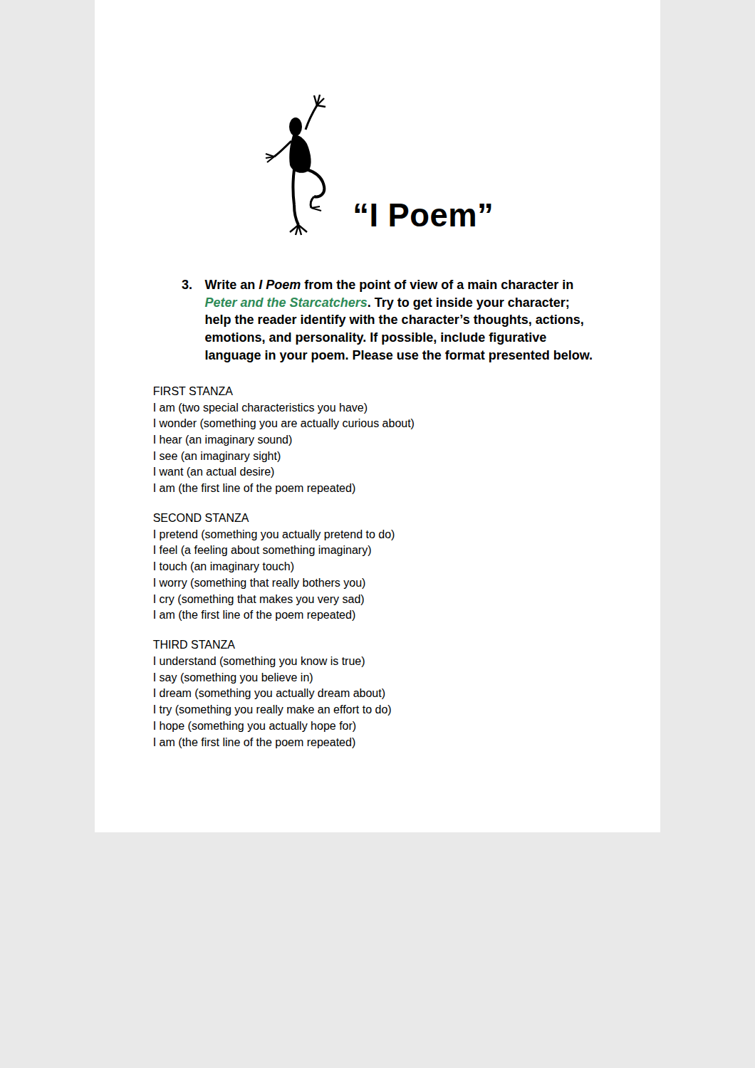“I Poem”
3.
Write an I Poem from the point of view of a main character in Peter and the Starcatchers. Try to get inside your character; help the reader identify with the character’s thoughts, actions, emotions, and personality. If possible, include figurative language in your poem. Please use the format presented below.
FIRST STANZA
I am (two special characteristics you have)
I wonder (something you are actually curious about)
I hear (an imaginary sound)
I see (an imaginary sight)
I want (an actual desire)
I am (the first line of the poem repeated)
SECOND STANZA
I pretend (something you actually pretend to do)
I feel (a feeling about something imaginary)
I touch (an imaginary touch)
I worry (something that really bothers you)
I cry (something that makes you very sad)
I am (the first line of the poem repeated)
THIRD STANZA
I understand (something you know is true)
I say (something you believe in)
I dream (something you actually dream about)
I try (something you really make an effort to do)
I hope (something you actually hope for)
I am (the first line of the poem repeated)